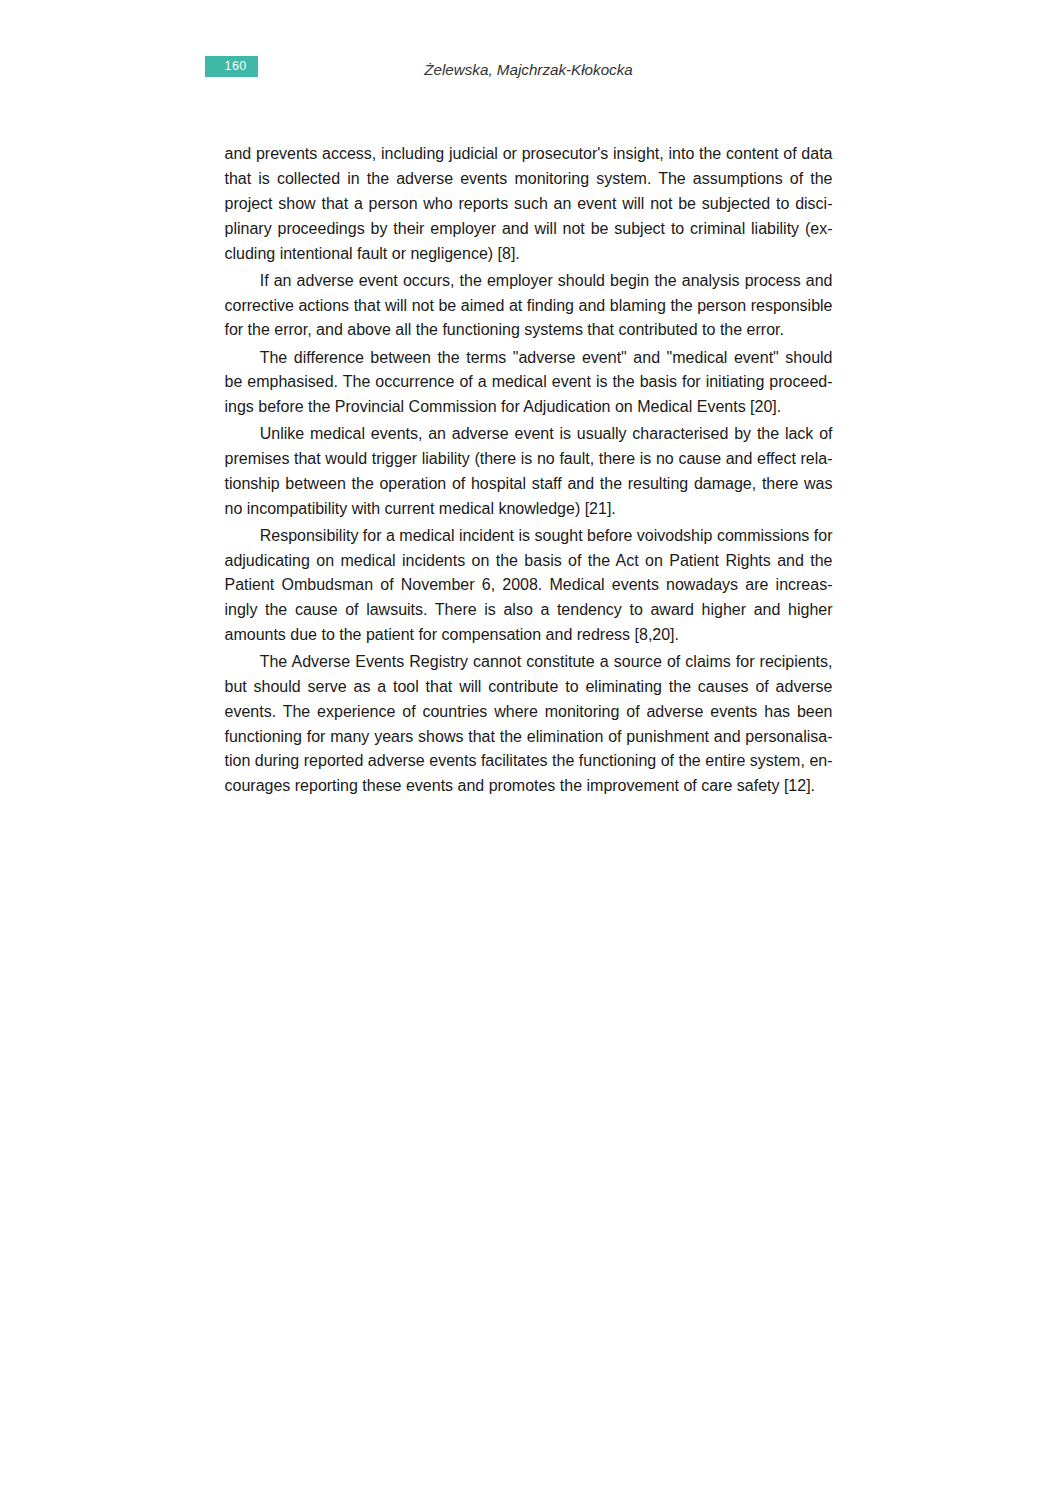160
Żelewska, Majchrzak-Kłokocka
and prevents access, including judicial or prosecutor's insight, into the content of data that is collected in the adverse events monitoring system. The assumptions of the project show that a person who reports such an event will not be subjected to disciplinary proceedings by their employer and will not be subject to criminal liability (excluding intentional fault or negligence) [8].
If an adverse event occurs, the employer should begin the analysis process and corrective actions that will not be aimed at finding and blaming the person responsible for the error, and above all the functioning systems that contributed to the error.
The difference between the terms "adverse event" and "medical event" should be emphasised. The occurrence of a medical event is the basis for initiating proceedings before the Provincial Commission for Adjudication on Medical Events [20].
Unlike medical events, an adverse event is usually characterised by the lack of premises that would trigger liability (there is no fault, there is no cause and effect relationship between the operation of hospital staff and the resulting damage, there was no incompatibility with current medical knowledge) [21].
Responsibility for a medical incident is sought before voivodship commissions for adjudicating on medical incidents on the basis of the Act on Patient Rights and the Patient Ombudsman of November 6, 2008. Medical events nowadays are increasingly the cause of lawsuits. There is also a tendency to award higher and higher amounts due to the patient for compensation and redress [8,20].
The Adverse Events Registry cannot constitute a source of claims for recipients, but should serve as a tool that will contribute to eliminating the causes of adverse events. The experience of countries where monitoring of adverse events has been functioning for many years shows that the elimination of punishment and personalisation during reported adverse events facilitates the functioning of the entire system, encourages reporting these events and promotes the improvement of care safety [12].